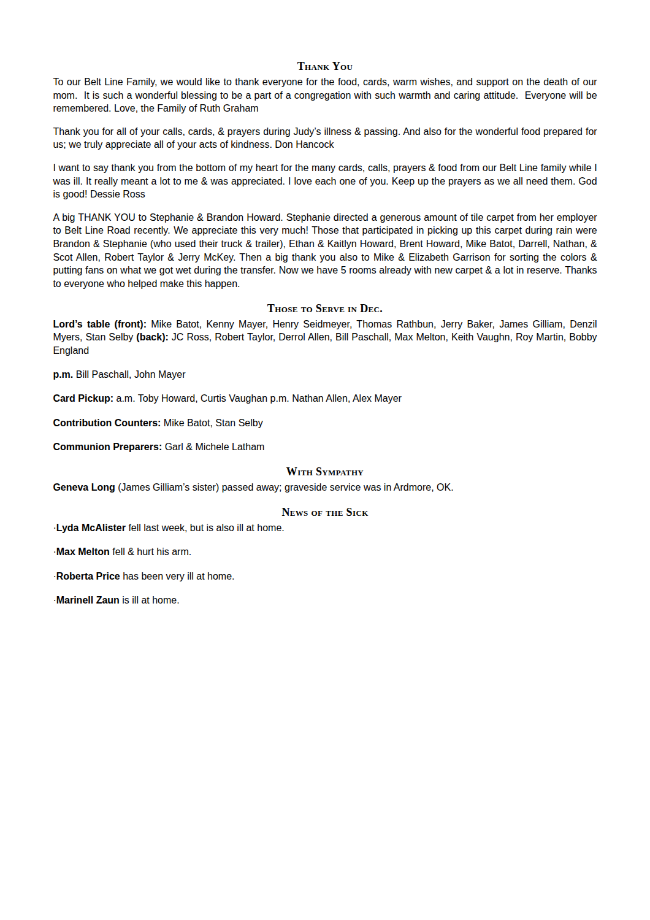Thank You
To our Belt Line Family, we would like to thank everyone for the food, cards, warm wishes, and support on the death of our mom. It is such a wonderful blessing to be a part of a congregation with such warmth and caring attitude. Everyone will be remembered. Love, the Family of Ruth Graham
Thank you for all of your calls, cards, & prayers during Judy’s illness & passing. And also for the wonderful food prepared for us; we truly appreciate all of your acts of kindness. Don Hancock
I want to say thank you from the bottom of my heart for the many cards, calls, prayers & food from our Belt Line family while I was ill. It really meant a lot to me & was appreciated. I love each one of you. Keep up the prayers as we all need them. God is good! Dessie Ross
A big THANK YOU to Stephanie & Brandon Howard. Stephanie directed a generous amount of tile carpet from her employer to Belt Line Road recently. We appreciate this very much! Those that participated in picking up this carpet during rain were Brandon & Stephanie (who used their truck & trailer), Ethan & Kaitlyn Howard, Brent Howard, Mike Batot, Darrell, Nathan, & Scot Allen, Robert Taylor & Jerry McKey. Then a big thank you also to Mike & Elizabeth Garrison for sorting the colors & putting fans on what we got wet during the transfer. Now we have 5 rooms already with new carpet & a lot in reserve. Thanks to everyone who helped make this happen.
Those to Serve in Dec.
Lord’s table (front): Mike Batot, Kenny Mayer, Henry Seidmeyer, Thomas Rathbun, Jerry Baker, James Gilliam, Denzil Myers, Stan Selby (back): JC Ross, Robert Taylor, Derrol Allen, Bill Paschall, Max Melton, Keith Vaughn, Roy Martin, Bobby England
p.m. Bill Paschall, John Mayer
Card Pickup: a.m. Toby Howard, Curtis Vaughan p.m. Nathan Allen, Alex Mayer
Contribution Counters: Mike Batot, Stan Selby
Communion Preparers: Garl & Michele Latham
With Sympathy
Geneva Long (James Gilliam’s sister) passed away; graveside service was in Ardmore, OK.
News of the Sick
·Lyda McAlister fell last week, but is also ill at home.
·Max Melton fell & hurt his arm.
·Roberta Price has been very ill at home.
·Marinell Zaun is ill at home.